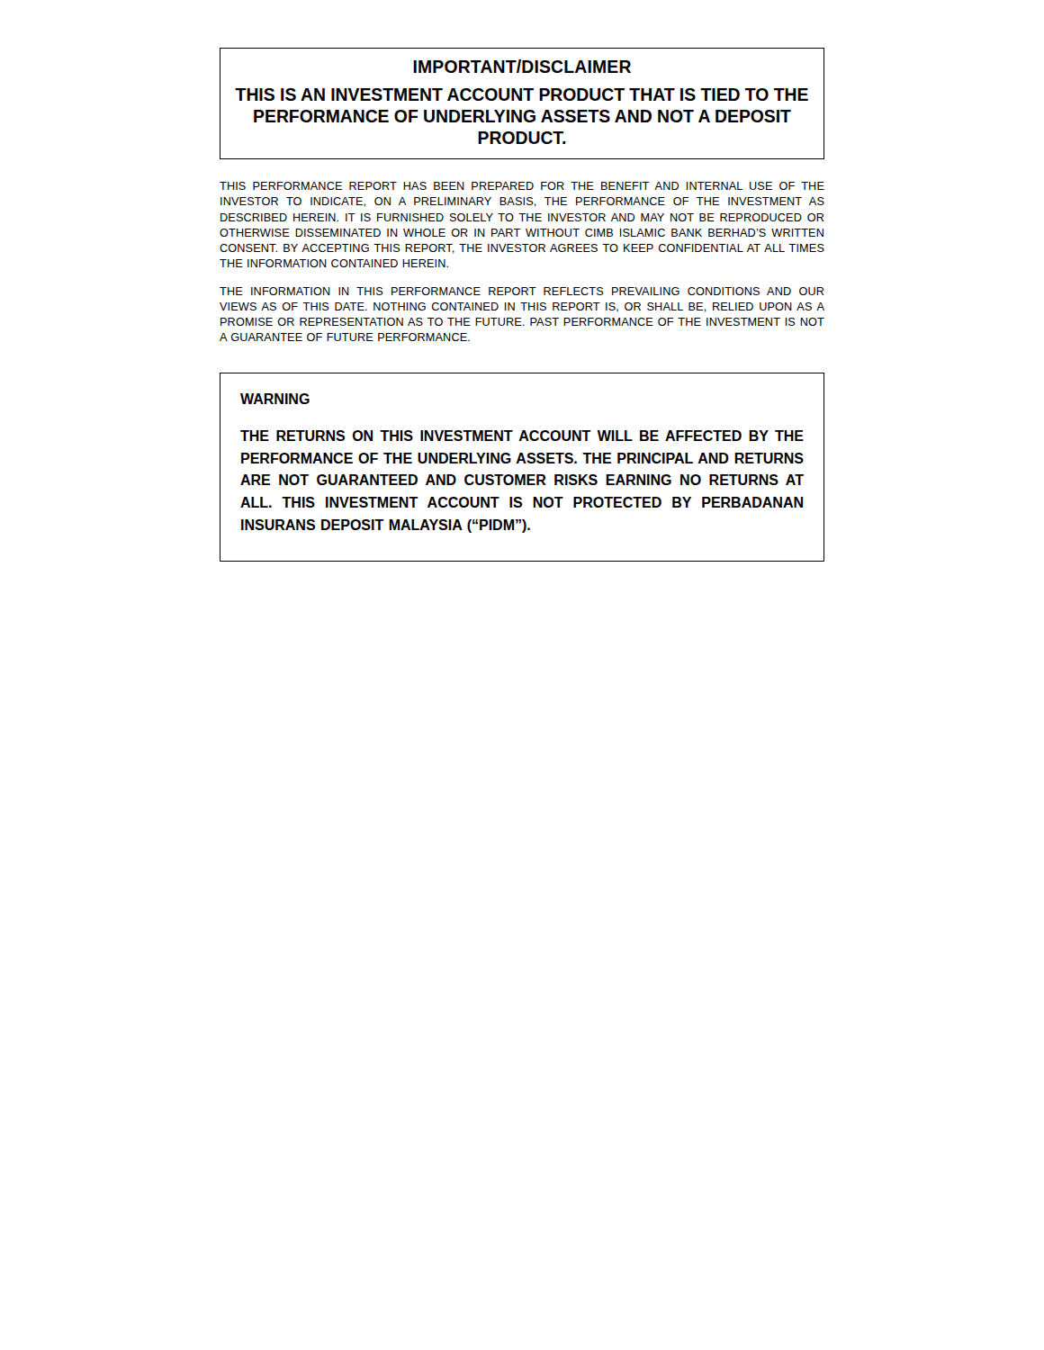IMPORTANT/DISCLAIMER
THIS IS AN INVESTMENT ACCOUNT PRODUCT THAT IS TIED TO THE PERFORMANCE OF UNDERLYING ASSETS AND NOT A DEPOSIT PRODUCT.
THIS PERFORMANCE REPORT HAS BEEN PREPARED FOR THE BENEFIT AND INTERNAL USE OF THE INVESTOR TO INDICATE, ON A PRELIMINARY BASIS, THE PERFORMANCE OF THE INVESTMENT AS DESCRIBED HEREIN. IT IS FURNISHED SOLELY TO THE INVESTOR AND MAY NOT BE REPRODUCED OR OTHERWISE DISSEMINATED IN WHOLE OR IN PART WITHOUT CIMB ISLAMIC BANK BERHAD’S WRITTEN CONSENT. BY ACCEPTING THIS REPORT, THE INVESTOR AGREES TO KEEP CONFIDENTIAL AT ALL TIMES THE INFORMATION CONTAINED HEREIN.
THE INFORMATION IN THIS PERFORMANCE REPORT REFLECTS PREVAILING CONDITIONS AND OUR VIEWS AS OF THIS DATE. NOTHING CONTAINED IN THIS REPORT IS, OR SHALL BE, RELIED UPON AS A PROMISE OR REPRESENTATION AS TO THE FUTURE. PAST PERFORMANCE OF THE INVESTMENT IS NOT A GUARANTEE OF FUTURE PERFORMANCE.
WARNING
THE RETURNS ON THIS INVESTMENT ACCOUNT WILL BE AFFECTED BY THE PERFORMANCE OF THE UNDERLYING ASSETS. THE PRINCIPAL AND RETURNS ARE NOT GUARANTEED AND CUSTOMER RISKS EARNING NO RETURNS AT ALL. THIS INVESTMENT ACCOUNT IS NOT PROTECTED BY PERBADANAN INSURANS DEPOSIT MALAYSIA (“PIDM”).